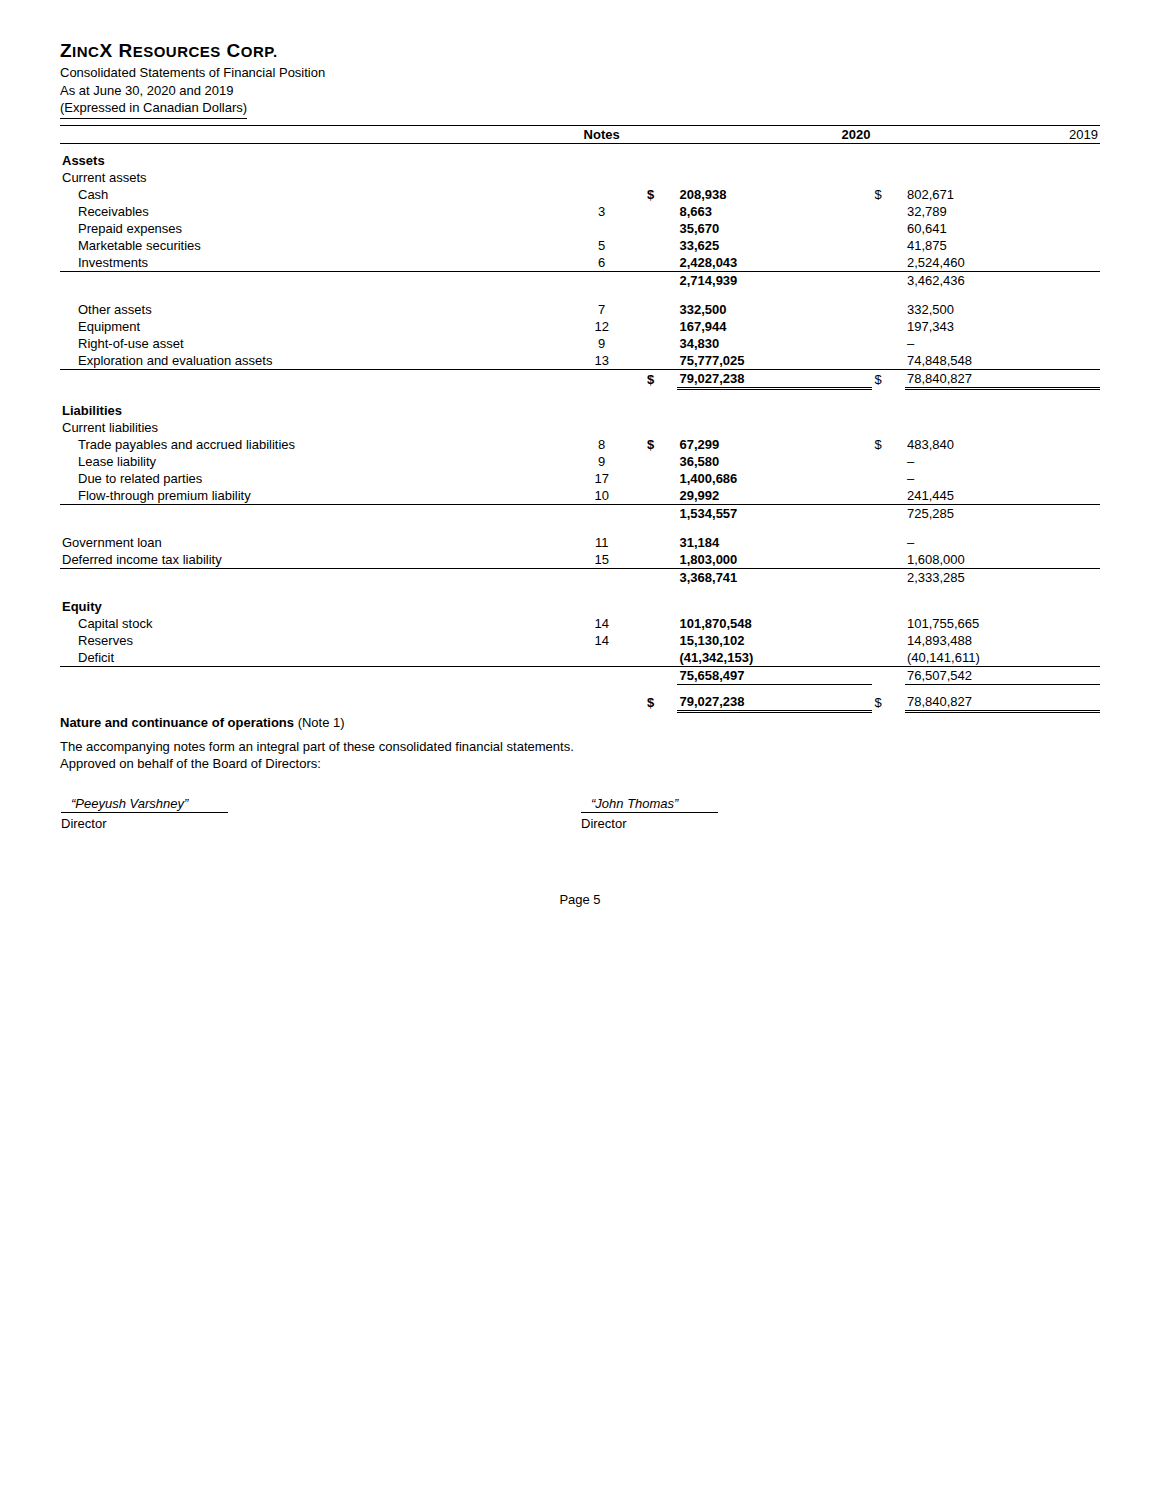ZINCX RESOURCES CORP.
Consolidated Statements of Financial Position
As at June 30, 2020 and 2019
(Expressed in Canadian Dollars)
| | Notes | 2020 | 2019 |
| --- | --- | --- | --- |
| Assets | | | | | |
| Current assets | | | | | |
| Cash | | $ | 208,938 | $ | 802,671 |
| Receivables | 3 | | 8,663 | | 32,789 |
| Prepaid expenses | | | 35,670 | | 60,641 |
| Marketable securities | 5 | | 33,625 | | 41,875 |
| Investments | 6 | | 2,428,043 | | 2,524,460 |
| | | | 2,714,939 | | 3,462,436 |
| Other assets | 7 | | 332,500 | | 332,500 |
| Equipment | 12 | | 167,944 | | 197,343 |
| Right-of-use asset | 9 | | 34,830 | | – |
| Exploration and evaluation assets | 13 | | 75,777,025 | | 74,848,548 |
| | | $ | 79,027,238 | $ | 78,840,827 |
| Liabilities | | | | | |
| Current liabilities | | | | | |
| Trade payables and accrued liabilities | 8 | $ | 67,299 | $ | 483,840 |
| Lease liability | 9 | | 36,580 | | – |
| Due to related parties | 17 | | 1,400,686 | | – |
| Flow-through premium liability | 10 | | 29,992 | | 241,445 |
| | | | 1,534,557 | | 725,285 |
| Government loan | 11 | | 31,184 | | – |
| Deferred income tax liability | 15 | | 1,803,000 | | 1,608,000 |
| | | | 3,368,741 | | 2,333,285 |
| Equity | | | | | |
| Capital stock | 14 | | 101,870,548 | | 101,755,665 |
| Reserves | 14 | | 15,130,102 | | 14,893,488 |
| Deficit | | | (41,342,153) | | (40,141,611) |
| | | | 75,658,497 | | 76,507,542 |
| | | $ | 79,027,238 | $ | 78,840,827 |
Nature and continuance of operations (Note 1)
The accompanying notes form an integral part of these consolidated financial statements.
Approved on behalf of the Board of Directors:
| “Peeyush Varshney” | “John Thomas” |
| Director | Director |
Page 5